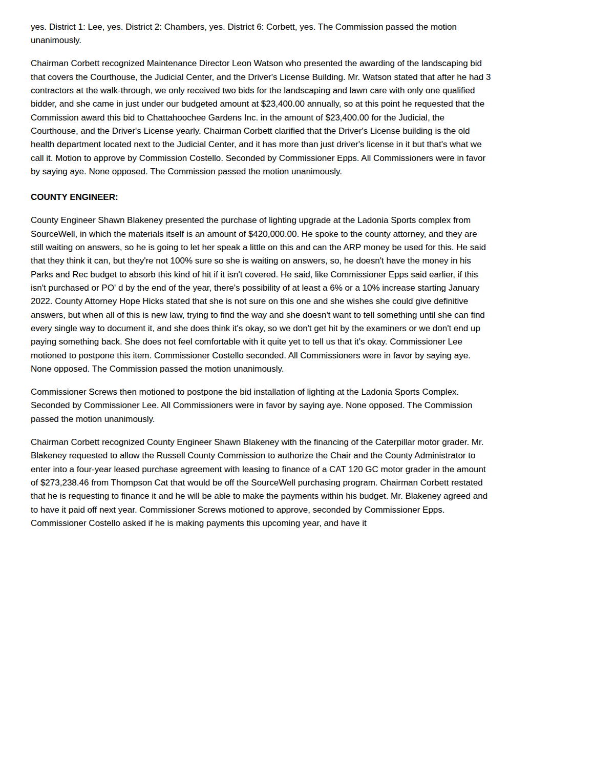yes. District 1: Lee, yes. District 2: Chambers, yes. District 6: Corbett, yes. The Commission passed the motion unanimously.
Chairman Corbett recognized Maintenance Director Leon Watson who presented the awarding of the landscaping bid that covers the Courthouse, the Judicial Center, and the Driver's License Building. Mr. Watson stated that after he had 3 contractors at the walk-through, we only received two bids for the landscaping and lawn care with only one qualified bidder, and she came in just under our budgeted amount at $23,400.00 annually, so at this point he requested that the Commission award this bid to Chattahoochee Gardens Inc. in the amount of $23,400.00 for the Judicial, the Courthouse, and the Driver's License yearly. Chairman Corbett clarified that the Driver's License building is the old health department located next to the Judicial Center, and it has more than just driver's license in it but that's what we call it. Motion to approve by Commission Costello. Seconded by Commissioner Epps. All Commissioners were in favor by saying aye. None opposed. The Commission passed the motion unanimously.
COUNTY ENGINEER:
County Engineer Shawn Blakeney presented the purchase of lighting upgrade at the Ladonia Sports complex from SourceWell, in which the materials itself is an amount of $420,000.00. He spoke to the county attorney, and they are still waiting on answers, so he is going to let her speak a little on this and can the ARP money be used for this. He said that they think it can, but they're not 100% sure so she is waiting on answers, so, he doesn't have the money in his Parks and Rec budget to absorb this kind of hit if it isn't covered. He said, like Commissioner Epps said earlier, if this isn't purchased or PO' d by the end of the year, there's possibility of at least a 6% or a 10% increase starting January 2022. County Attorney Hope Hicks stated that she is not sure on this one and she wishes she could give definitive answers, but when all of this is new law, trying to find the way and she doesn't want to tell something until she can find every single way to document it, and she does think it's okay, so we don't get hit by the examiners or we don't end up paying something back. She does not feel comfortable with it quite yet to tell us that it's okay. Commissioner Lee motioned to postpone this item. Commissioner Costello seconded. All Commissioners were in favor by saying aye. None opposed. The Commission passed the motion unanimously.
Commissioner Screws then motioned to postpone the bid installation of lighting at the Ladonia Sports Complex. Seconded by Commissioner Lee. All Commissioners were in favor by saying aye. None opposed. The Commission passed the motion unanimously.
Chairman Corbett recognized County Engineer Shawn Blakeney with the financing of the Caterpillar motor grader. Mr. Blakeney requested to allow the Russell County Commission to authorize the Chair and the County Administrator to enter into a four-year leased purchase agreement with leasing to finance of a CAT 120 GC motor grader in the amount of $273,238.46 from Thompson Cat that would be off the SourceWell purchasing program. Chairman Corbett restated that he is requesting to finance it and he will be able to make the payments within his budget. Mr. Blakeney agreed and to have it paid off next year. Commissioner Screws motioned to approve, seconded by Commissioner Epps. Commissioner Costello asked if he is making payments this upcoming year, and have it